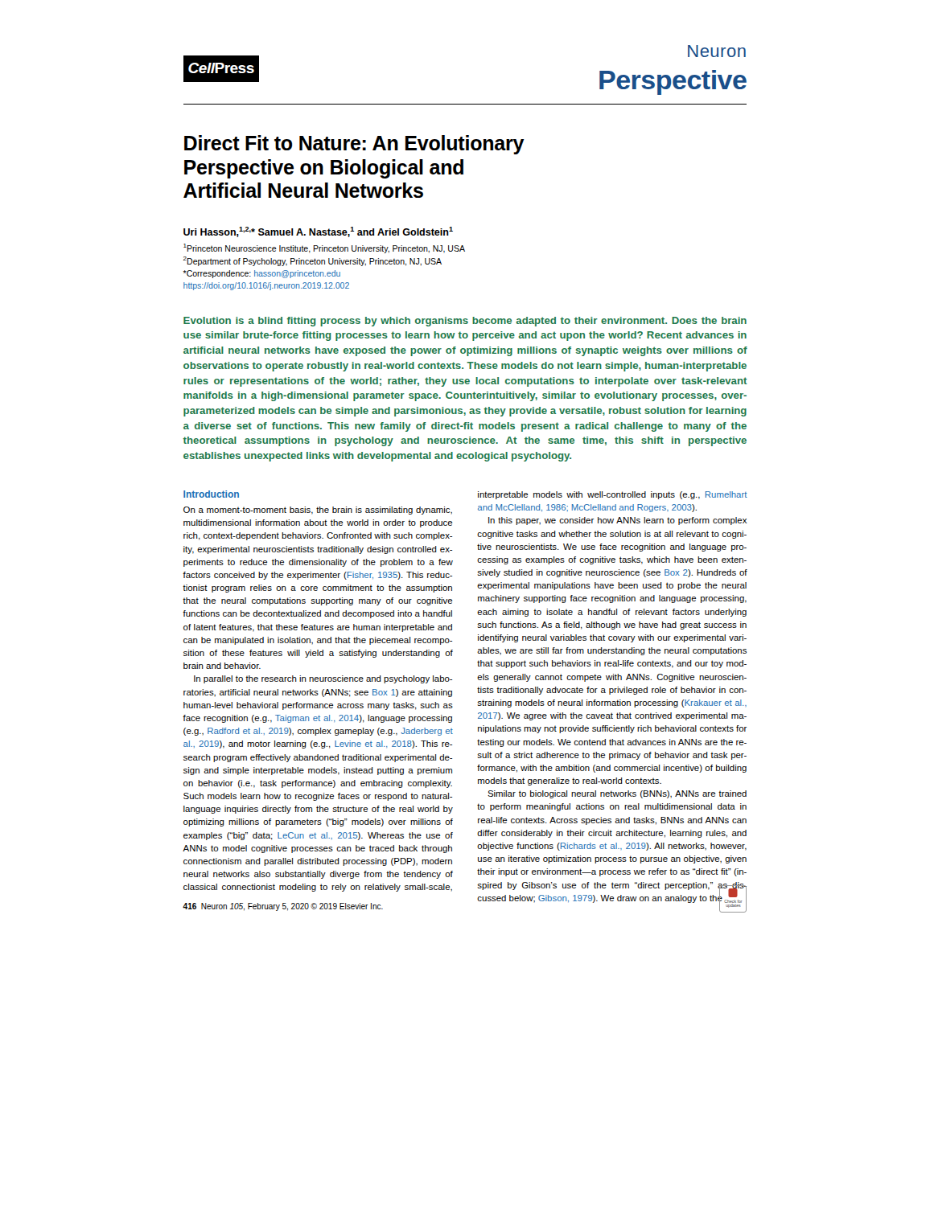Cell Press
Neuron
Perspective
Direct Fit to Nature: An Evolutionary
Perspective on Biological and
Artificial Neural Networks
Uri Hasson,1,2,* Samuel A. Nastase,1 and Ariel Goldstein1
1Princeton Neuroscience Institute, Princeton University, Princeton, NJ, USA
2Department of Psychology, Princeton University, Princeton, NJ, USA
*Correspondence: hasson@princeton.edu
https://doi.org/10.1016/j.neuron.2019.12.002
Evolution is a blind fitting process by which organisms become adapted to their environment. Does the brain use similar brute-force fitting processes to learn how to perceive and act upon the world? Recent advances in artificial neural networks have exposed the power of optimizing millions of synaptic weights over millions of observations to operate robustly in real-world contexts. These models do not learn simple, human-interpretable rules or representations of the world; rather, they use local computations to interpolate over task-relevant manifolds in a high-dimensional parameter space. Counterintuitively, similar to evolutionary processes, over-parameterized models can be simple and parsimonious, as they provide a versatile, robust solution for learning a diverse set of functions. This new family of direct-fit models present a radical challenge to many of the theoretical assumptions in psychology and neuroscience. At the same time, this shift in perspective establishes unexpected links with developmental and ecological psychology.
Introduction
On a moment-to-moment basis, the brain is assimilating dynamic, multidimensional information about the world in order to produce rich, context-dependent behaviors. Confronted with such complexity, experimental neuroscientists traditionally design controlled experiments to reduce the dimensionality of the problem to a few factors conceived by the experimenter (Fisher, 1935). This reductionist program relies on a core commitment to the assumption that the neural computations supporting many of our cognitive functions can be decontextualized and decomposed into a handful of latent features, that these features are human interpretable and can be manipulated in isolation, and that the piecemeal recomposition of these features will yield a satisfying understanding of brain and behavior.
In parallel to the research in neuroscience and psychology laboratories, artificial neural networks (ANNs; see Box 1) are attaining human-level behavioral performance across many tasks, such as face recognition (e.g., Taigman et al., 2014), language processing (e.g., Radford et al., 2019), complex gameplay (e.g., Jaderberg et al., 2019), and motor learning (e.g., Levine et al., 2018). This research program effectively abandoned traditional experimental design and simple interpretable models, instead putting a premium on behavior (i.e., task performance) and embracing complexity. Such models learn how to recognize faces or respond to natural-language inquiries directly from the structure of the real world by optimizing millions of parameters (“big” models) over millions of examples (“big” data; LeCun et al., 2015). Whereas the use of ANNs to model cognitive processes can be traced back through connectionism and parallel distributed processing (PDP), modern neural networks also substantially diverge from the tendency of classical connectionist modeling to rely on relatively small-scale, interpretable models with well-controlled inputs (e.g., Rumelhart and McClelland, 1986; McClelland and Rogers, 2003).
In this paper, we consider how ANNs learn to perform complex cognitive tasks and whether the solution is at all relevant to cognitive neuroscientists. We use face recognition and language processing as examples of cognitive tasks, which have been extensively studied in cognitive neuroscience (see Box 2). Hundreds of experimental manipulations have been used to probe the neural machinery supporting face recognition and language processing, each aiming to isolate a handful of relevant factors underlying such functions. As a field, although we have had great success in identifying neural variables that covary with our experimental variables, we are still far from understanding the neural computations that support such behaviors in real-life contexts, and our toy models generally cannot compete with ANNs. Cognitive neuroscientists traditionally advocate for a privileged role of behavior in constraining models of neural information processing (Krakauer et al., 2017). We agree with the caveat that contrived experimental manipulations may not provide sufficiently rich behavioral contexts for testing our models. We contend that advances in ANNs are the result of a strict adherence to the primacy of behavior and task performance, with the ambition (and commercial incentive) of building models that generalize to real-world contexts.
Similar to biological neural networks (BNNs), ANNs are trained to perform meaningful actions on real multidimensional data in real-life contexts. Across species and tasks, BNNs and ANNs can differ considerably in their circuit architecture, learning rules, and objective functions (Richards et al., 2019). All networks, however, use an iterative optimization process to pursue an objective, given their input or environment—a process we refer to as “direct fit” (inspired by Gibson’s use of the term “direct perception,” as discussed below; Gibson, 1979). We draw on an analogy to the
416 Neuron 105, February 5, 2020 © 2019 Elsevier Inc.
Check for updates